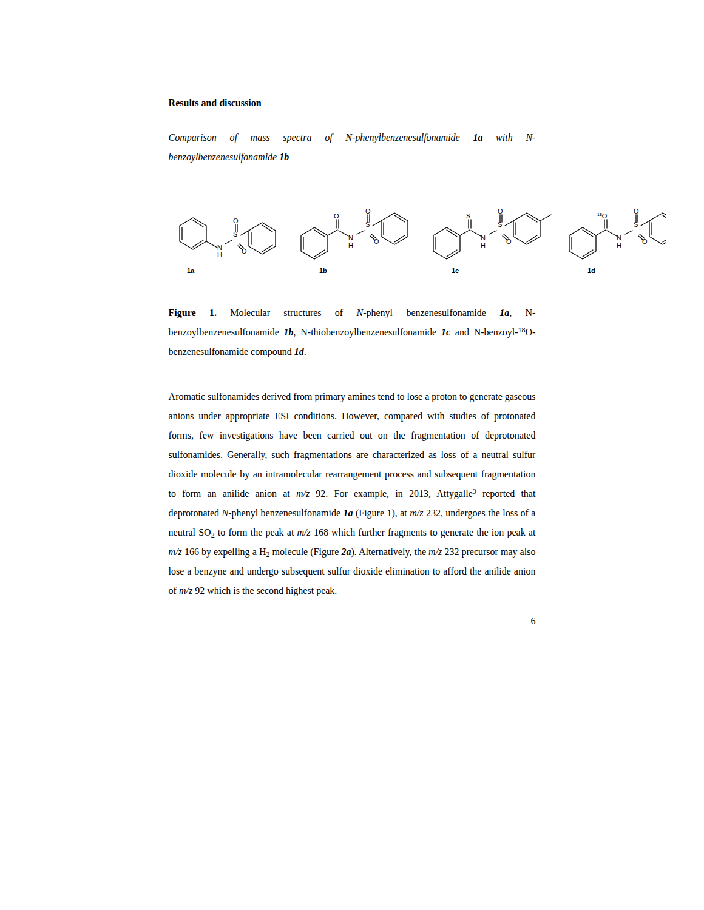Results and discussion
Comparison of mass spectra of N-phenylbenzenesulfonamide 1a with N-benzoylbenzenesulfonamide 1b
N H S O O 1a N H S O O O 1b N H S S O O 1c N H S 18O O O 1d
Figure 1. Molecular structures of N-phenyl benzenesulfonamide 1a, N-benzoylbenzenesulfonamide 1b, N-thiobenzoylbenzenesulfonamide 1c and N-benzoyl-18O-benzenesulfonamide compound 1d.
Aromatic sulfonamides derived from primary amines tend to lose a proton to generate gaseous anions under appropriate ESI conditions. However, compared with studies of protonated forms, few investigations have been carried out on the fragmentation of deprotonated sulfonamides. Generally, such fragmentations are characterized as loss of a neutral sulfur dioxide molecule by an intramolecular rearrangement process and subsequent fragmentation to form an anilide anion at m/z 92. For example, in 2013, Attygalle3 reported that deprotonated N-phenyl benzenesulfonamide 1a (Figure 1), at m/z 232, undergoes the loss of a neutral SO2 to form the peak at m/z 168 which further fragments to generate the ion peak at m/z 166 by expelling a H2 molecule (Figure 2a). Alternatively, the m/z 232 precursor may also lose a benzyne and undergo subsequent sulfur dioxide elimination to afford the anilide anion of m/z 92 which is the second highest peak.
6